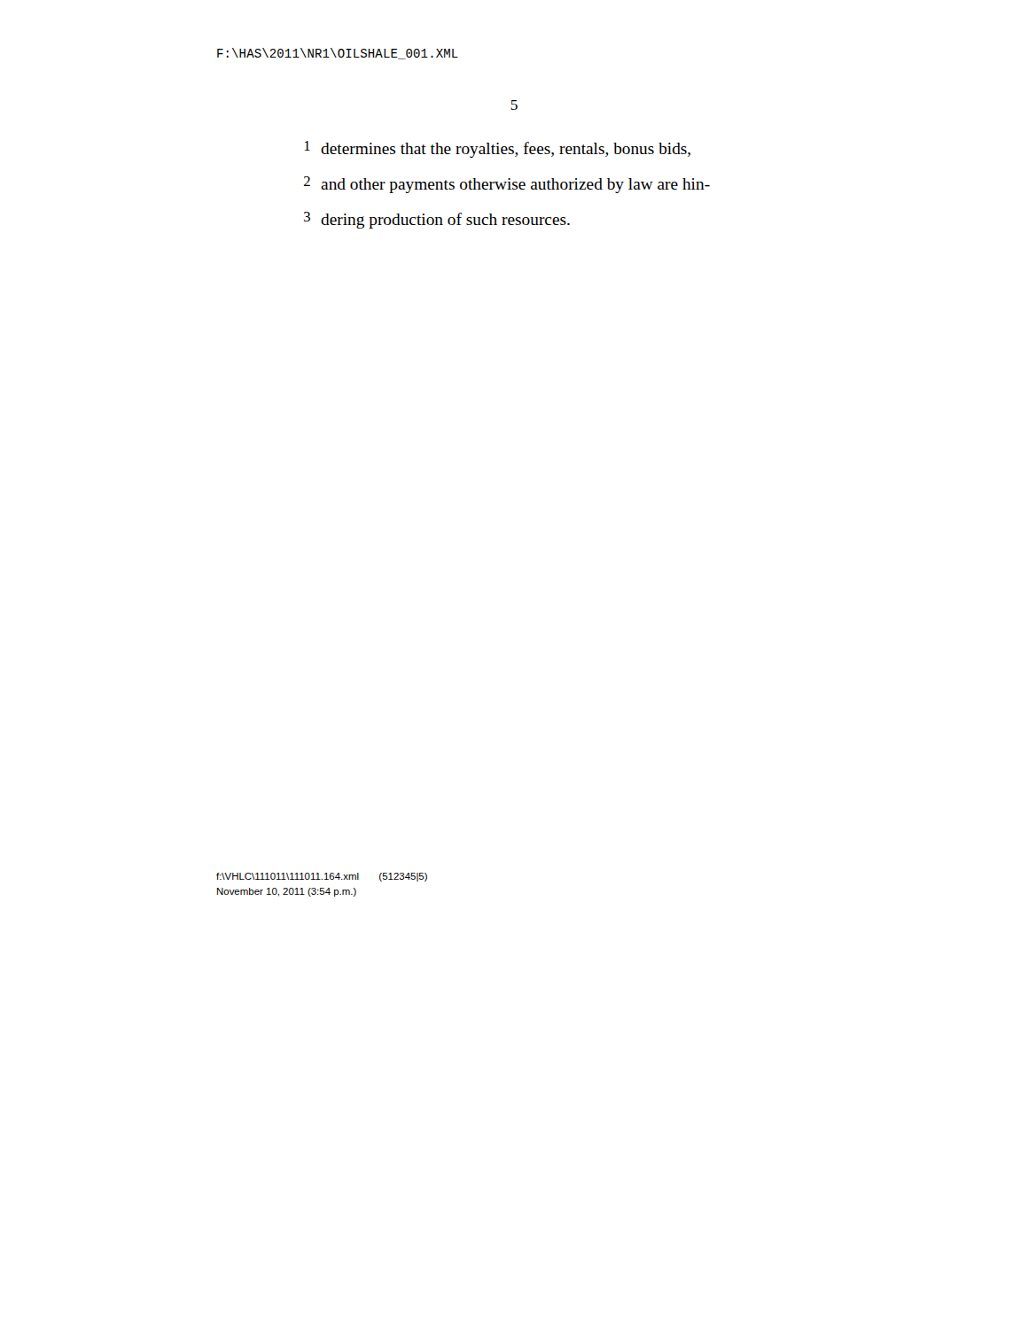F:\HAS\2011\NR1\OILSHALE_001.XML
5
determines that the royalties, fees, rentals, bonus bids,
and other payments otherwise authorized by law are hin-
dering production of such resources.
f:\VHLC\111011\111011.164.xml (512345|5)
November 10, 2011 (3:54 p.m.)